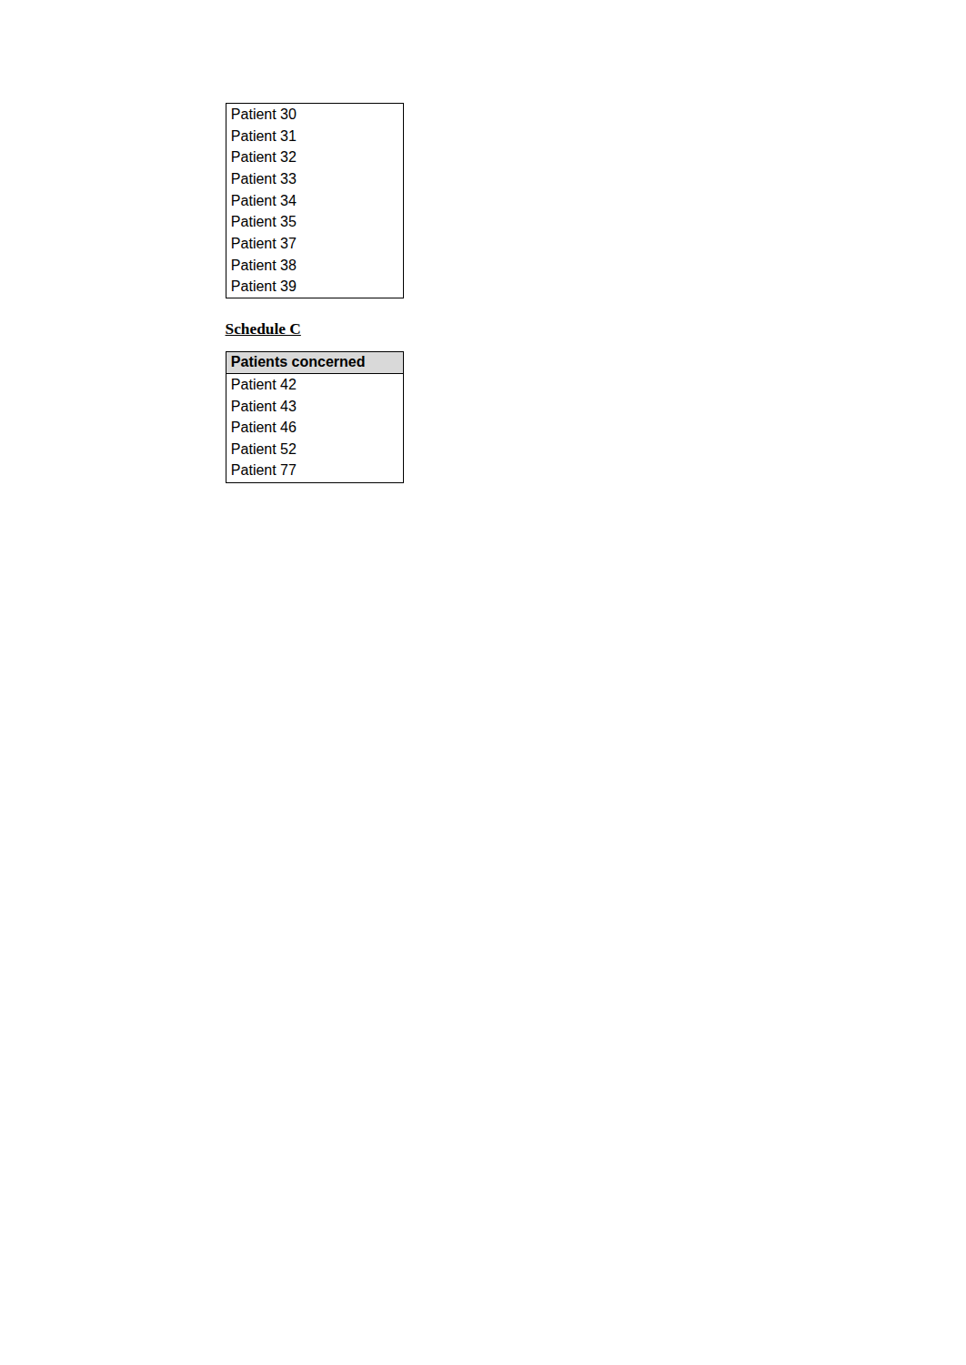| Patient 30 |
| Patient 31 |
| Patient 32 |
| Patient 33 |
| Patient 34 |
| Patient 35 |
| Patient 37 |
| Patient 38 |
| Patient 39 |
Schedule C
| Patients concerned |
| --- |
| Patient 42 |
| Patient 43 |
| Patient 46 |
| Patient 52 |
| Patient 77 |